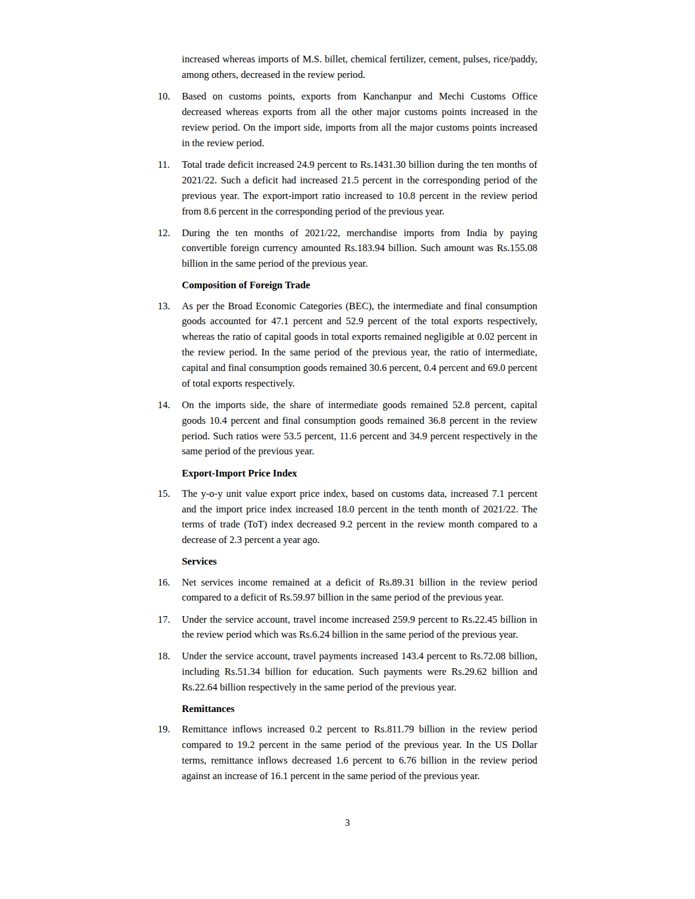increased whereas imports of M.S. billet, chemical fertilizer, cement, pulses, rice/paddy, among others, decreased in the review period.
10. Based on customs points, exports from Kanchanpur and Mechi Customs Office decreased whereas exports from all the other major customs points increased in the review period. On the import side, imports from all the major customs points increased in the review period.
11. Total trade deficit increased 24.9 percent to Rs.1431.30 billion during the ten months of 2021/22. Such a deficit had increased 21.5 percent in the corresponding period of the previous year. The export-import ratio increased to 10.8 percent in the review period from 8.6 percent in the corresponding period of the previous year.
12. During the ten months of 2021/22, merchandise imports from India by paying convertible foreign currency amounted Rs.183.94 billion. Such amount was Rs.155.08 billion in the same period of the previous year.
Composition of Foreign Trade
13. As per the Broad Economic Categories (BEC), the intermediate and final consumption goods accounted for 47.1 percent and 52.9 percent of the total exports respectively, whereas the ratio of capital goods in total exports remained negligible at 0.02 percent in the review period. In the same period of the previous year, the ratio of intermediate, capital and final consumption goods remained 30.6 percent, 0.4 percent and 69.0 percent of total exports respectively.
14. On the imports side, the share of intermediate goods remained 52.8 percent, capital goods 10.4 percent and final consumption goods remained 36.8 percent in the review period. Such ratios were 53.5 percent, 11.6 percent and 34.9 percent respectively in the same period of the previous year.
Export-Import Price Index
15. The y-o-y unit value export price index, based on customs data, increased 7.1 percent and the import price index increased 18.0 percent in the tenth month of 2021/22. The terms of trade (ToT) index decreased 9.2 percent in the review month compared to a decrease of 2.3 percent a year ago.
Services
16. Net services income remained at a deficit of Rs.89.31 billion in the review period compared to a deficit of Rs.59.97 billion in the same period of the previous year.
17. Under the service account, travel income increased 259.9 percent to Rs.22.45 billion in the review period which was Rs.6.24 billion in the same period of the previous year.
18. Under the service account, travel payments increased 143.4 percent to Rs.72.08 billion, including Rs.51.34 billion for education. Such payments were Rs.29.62 billion and Rs.22.64 billion respectively in the same period of the previous year.
Remittances
19. Remittance inflows increased 0.2 percent to Rs.811.79 billion in the review period compared to 19.2 percent in the same period of the previous year. In the US Dollar terms, remittance inflows decreased 1.6 percent to 6.76 billion in the review period against an increase of 16.1 percent in the same period of the previous year.
3